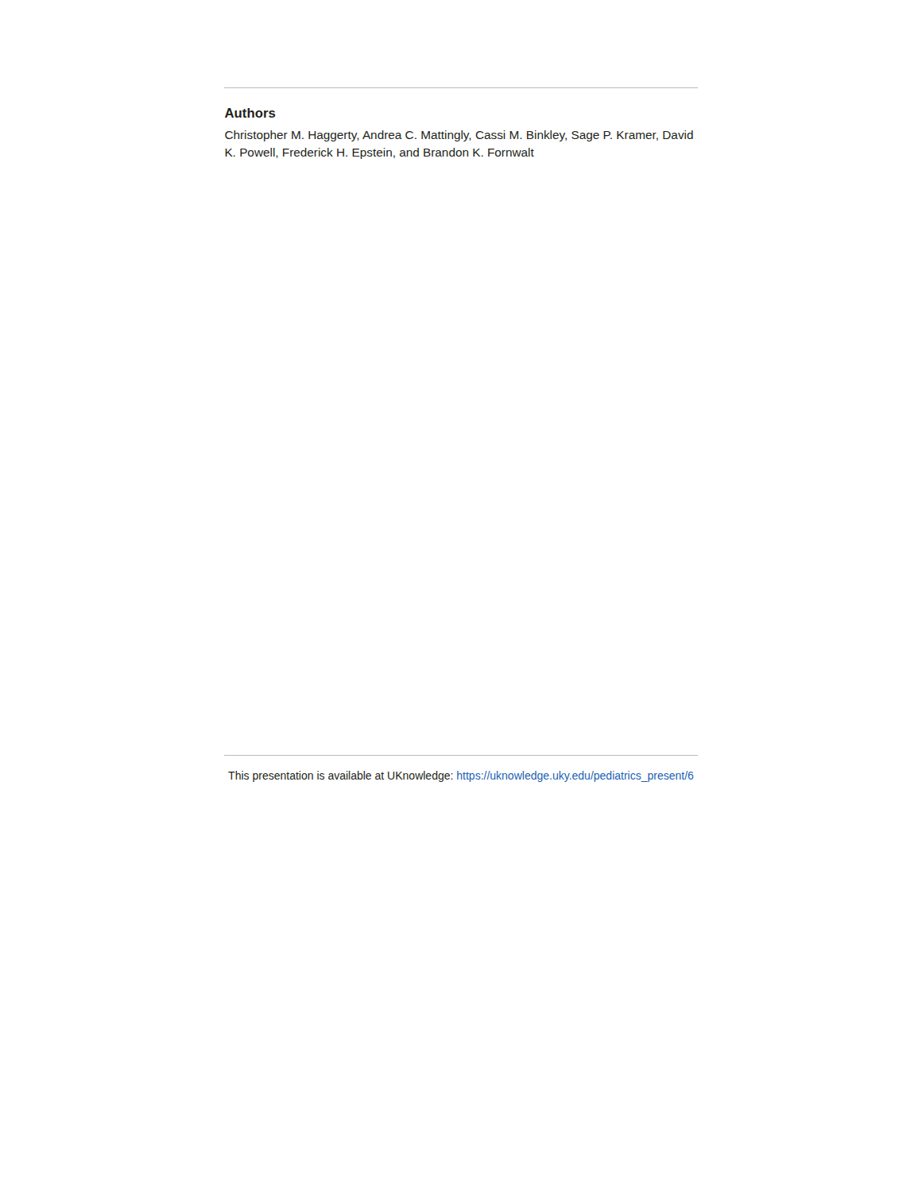Authors
Christopher M. Haggerty, Andrea C. Mattingly, Cassi M. Binkley, Sage P. Kramer, David K. Powell, Frederick H. Epstein, and Brandon K. Fornwalt
This presentation is available at UKnowledge: https://uknowledge.uky.edu/pediatrics_present/6